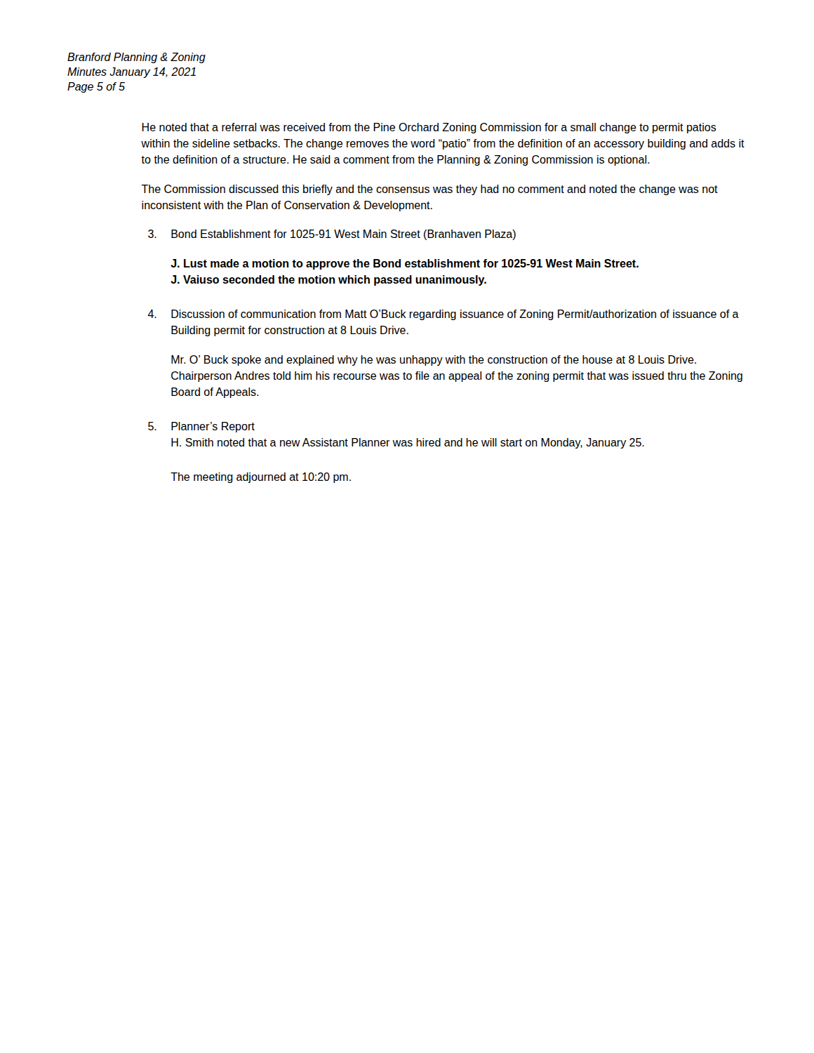Branford Planning & Zoning
Minutes January 14, 2021
Page 5 of 5
He noted that a referral was received from the Pine Orchard Zoning Commission for a small change to permit patios within the sideline setbacks. The change removes the word “patio” from the definition of an accessory building and adds it to the definition of a structure. He said a comment from the Planning & Zoning Commission is optional.
The Commission discussed this briefly and the consensus was they had no comment and noted the change was not inconsistent with the Plan of Conservation & Development.
3.
Bond Establishment for 1025-91 West Main Street (Branhaven Plaza)
J. Lust made a motion to approve the Bond establishment for 1025-91 West Main Street.
J. Vaiuso seconded the motion which passed unanimously.
4.
Discussion of communication from Matt O’Buck regarding issuance of Zoning Permit/authorization of issuance of a Building permit for construction at 8 Louis Drive.
Mr. O’ Buck spoke and explained why he was unhappy with the construction of the house at 8 Louis Drive.
Chairperson Andres told him his recourse was to file an appeal of the zoning permit that was issued thru the Zoning Board of Appeals.
5.
Planner’s Report
H. Smith noted that a new Assistant Planner was hired and he will start on Monday, January 25.
The meeting adjourned at 10:20 pm.